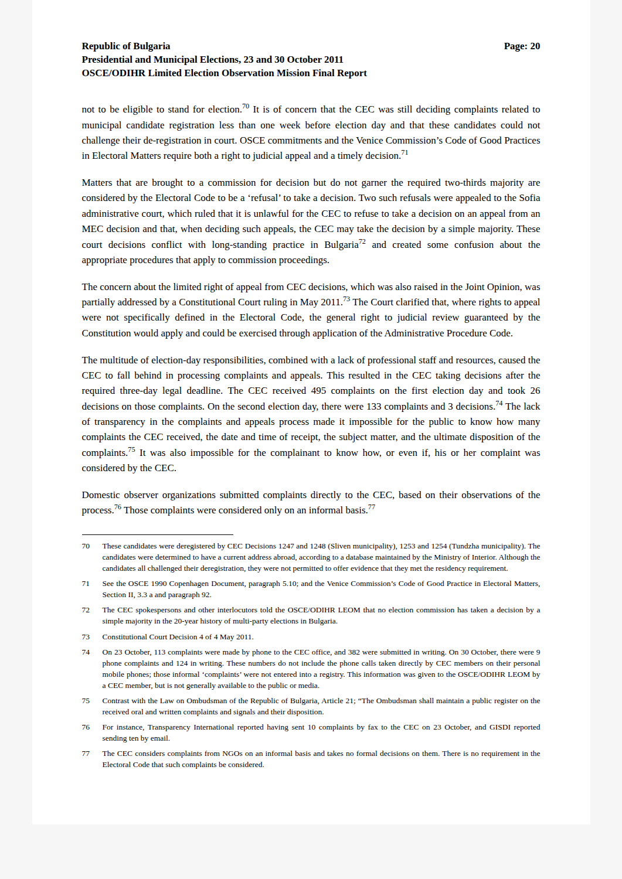| Republic of Bulgaria | Page: 20 |
| Presidential and Municipal Elections, 23 and 30 October 2011 |
| OSCE/ODIHR Limited Election Observation Mission Final Report |
not to be eligible to stand for election.70 It is of concern that the CEC was still deciding complaints related to municipal candidate registration less than one week before election day and that these candidates could not challenge their de-registration in court. OSCE commitments and the Venice Commission’s Code of Good Practices in Electoral Matters require both a right to judicial appeal and a timely decision.71
Matters that are brought to a commission for decision but do not garner the required two-thirds majority are considered by the Electoral Code to be a ‘refusal’ to take a decision. Two such refusals were appealed to the Sofia administrative court, which ruled that it is unlawful for the CEC to refuse to take a decision on an appeal from an MEC decision and that, when deciding such appeals, the CEC may take the decision by a simple majority. These court decisions conflict with long-standing practice in Bulgaria72 and created some confusion about the appropriate procedures that apply to commission proceedings.
The concern about the limited right of appeal from CEC decisions, which was also raised in the Joint Opinion, was partially addressed by a Constitutional Court ruling in May 2011.73 The Court clarified that, where rights to appeal were not specifically defined in the Electoral Code, the general right to judicial review guaranteed by the Constitution would apply and could be exercised through application of the Administrative Procedure Code.
The multitude of election-day responsibilities, combined with a lack of professional staff and resources, caused the CEC to fall behind in processing complaints and appeals. This resulted in the CEC taking decisions after the required three-day legal deadline. The CEC received 495 complaints on the first election day and took 26 decisions on those complaints. On the second election day, there were 133 complaints and 3 decisions.74 The lack of transparency in the complaints and appeals process made it impossible for the public to know how many complaints the CEC received, the date and time of receipt, the subject matter, and the ultimate disposition of the complaints.75 It was also impossible for the complainant to know how, or even if, his or her complaint was considered by the CEC.
Domestic observer organizations submitted complaints directly to the CEC, based on their observations of the process.76 Those complaints were considered only on an informal basis.77
70
These candidates were deregistered by CEC Decisions 1247 and 1248 (Sliven municipality), 1253 and 1254 (Tundzha municipality). The candidates were determined to have a current address abroad, according to a database maintained by the Ministry of Interior. Although the candidates all challenged their deregistration, they were not permitted to offer evidence that they met the residency requirement.
71
See the OSCE 1990 Copenhagen Document, paragraph 5.10; and the Venice Commission’s Code of Good Practice in Electoral Matters, Section II, 3.3 a and paragraph 92.
72
The CEC spokespersons and other interlocutors told the OSCE/ODIHR LEOM that no election commission has taken a decision by a simple majority in the 20-year history of multi-party elections in Bulgaria.
73
Constitutional Court Decision 4 of 4 May 2011.
74
On 23 October, 113 complaints were made by phone to the CEC office, and 382 were submitted in writing. On 30 October, there were 9 phone complaints and 124 in writing. These numbers do not include the phone calls taken directly by CEC members on their personal mobile phones; those informal ‘complaints’ were not entered into a registry. This information was given to the OSCE/ODIHR LEOM by a CEC member, but is not generally available to the public or media.
75
Contrast with the Law on Ombudsman of the Republic of Bulgaria, Article 21; “The Ombudsman shall maintain a public register on the received oral and written complaints and signals and their disposition.
76
For instance, Transparency International reported having sent 10 complaints by fax to the CEC on 23 October, and GISDI reported sending ten by email.
77
The CEC considers complaints from NGOs on an informal basis and takes no formal decisions on them. There is no requirement in the Electoral Code that such complaints be considered.